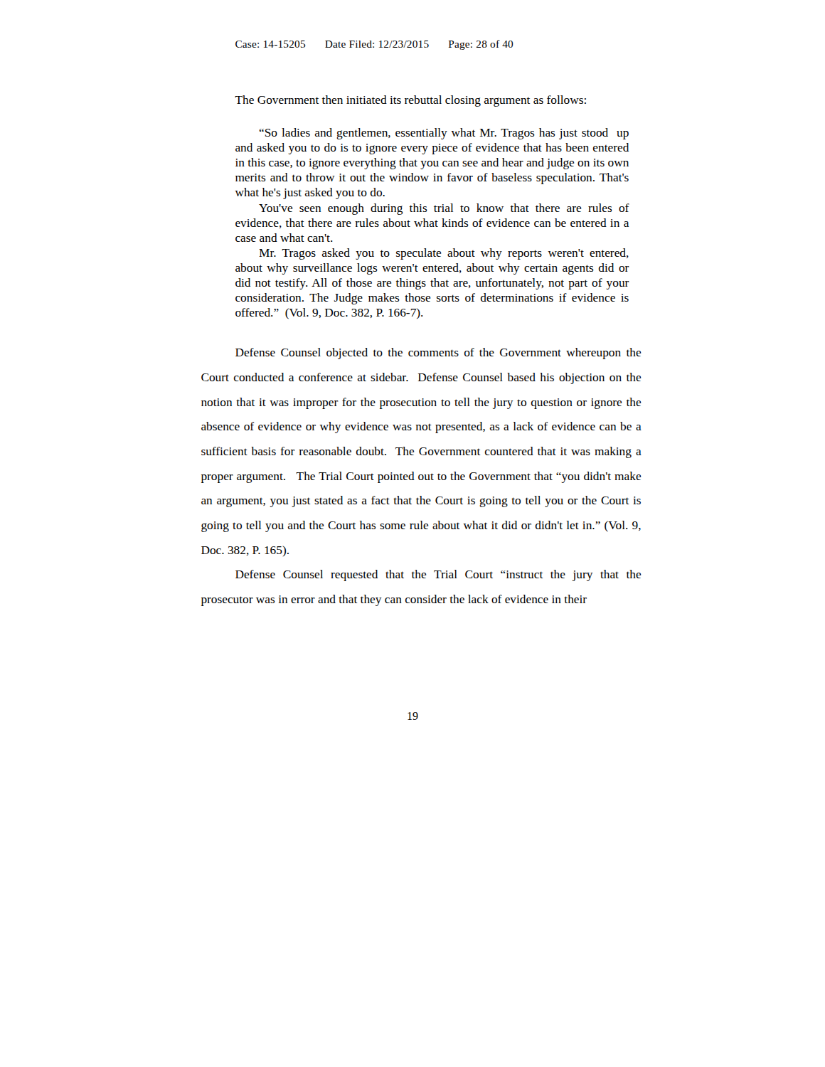Case: 14-15205 Date Filed: 12/23/2015 Page: 28 of 40
The Government then initiated its rebuttal closing argument as follows:
“So ladies and gentlemen, essentially what Mr. Tragos has just stood up and asked you to do is to ignore every piece of evidence that has been entered in this case, to ignore everything that you can see and hear and judge on its own merits and to throw it out the window in favor of baseless speculation. That's what he's just asked you to do.
You've seen enough during this trial to know that there are rules of evidence, that there are rules about what kinds of evidence can be entered in a case and what can't.
Mr. Tragos asked you to speculate about why reports weren't entered, about why surveillance logs weren't entered, about why certain agents did or did not testify. All of those are things that are, unfortunately, not part of your consideration. The Judge makes those sorts of determinations if evidence is offered.” (Vol. 9, Doc. 382, P. 166-7).
Defense Counsel objected to the comments of the Government whereupon the Court conducted a conference at sidebar. Defense Counsel based his objection on the notion that it was improper for the prosecution to tell the jury to question or ignore the absence of evidence or why evidence was not presented, as a lack of evidence can be a sufficient basis for reasonable doubt. The Government countered that it was making a proper argument. The Trial Court pointed out to the Government that “you didn't make an argument, you just stated as a fact that the Court is going to tell you or the Court is going to tell you and the Court has some rule about what it did or didn't let in.” (Vol. 9, Doc. 382, P. 165).
Defense Counsel requested that the Trial Court “instruct the jury that the prosecutor was in error and that they can consider the lack of evidence in their
19